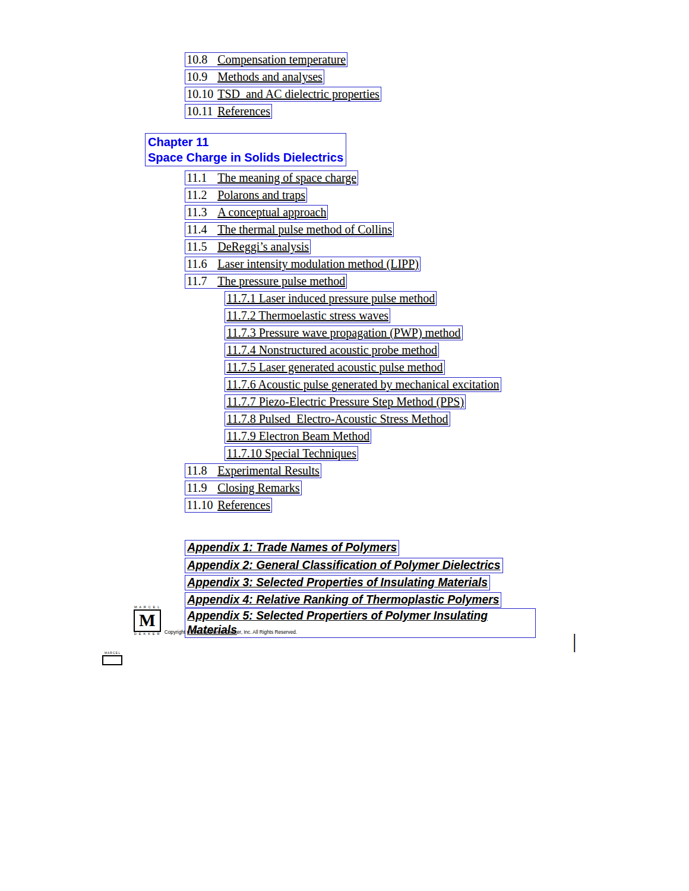10.8 Compensation temperature
10.9 Methods and analyses
10.10 TSD and AC dielectric properties
10.11 References
Chapter 11Space Charge in Solids Dielectrics
11.1 The meaning of space charge
11.2 Polarons and traps
11.3 A conceptual approach
11.4 The thermal pulse method of Collins
11.5 DeReggi’s analysis
11.6 Laser intensity modulation method (LIPP)
11.7 The pressure pulse method
11.7.1 Laser induced pressure pulse method
11.7.2 Thermoelastic stress waves
11.7.3 Pressure wave propagation (PWP) method
11.7.4 Nonstructured acoustic probe method
11.7.5 Laser generated acoustic pulse method
11.7.6 Acoustic pulse generated by mechanical excitation
11.7.7 Piezo-Electric Pressure Step Method (PPS)
11.7.8 Pulsed Electro-Acoustic Stress Method
11.7.9 Electron Beam Method
11.7.10 Special Techniques
11.8 Experimental Results
11.9 Closing Remarks
11.10 References
Appendix 1: Trade Names of Polymers
Appendix 2: General Classification of Polymer Dielectrics
Appendix 3: Selected Properties of Insulating Materials
Appendix 4: Relative Ranking of Thermoplastic Polymers
Appendix 5: Selected Propertiers of Polymer Insulating Materials
M A R C E L
M
D E K K E R
Copyright n 2003 by Marcel Dekker, Inc. All Rights Reserved.
M A R C E L
|